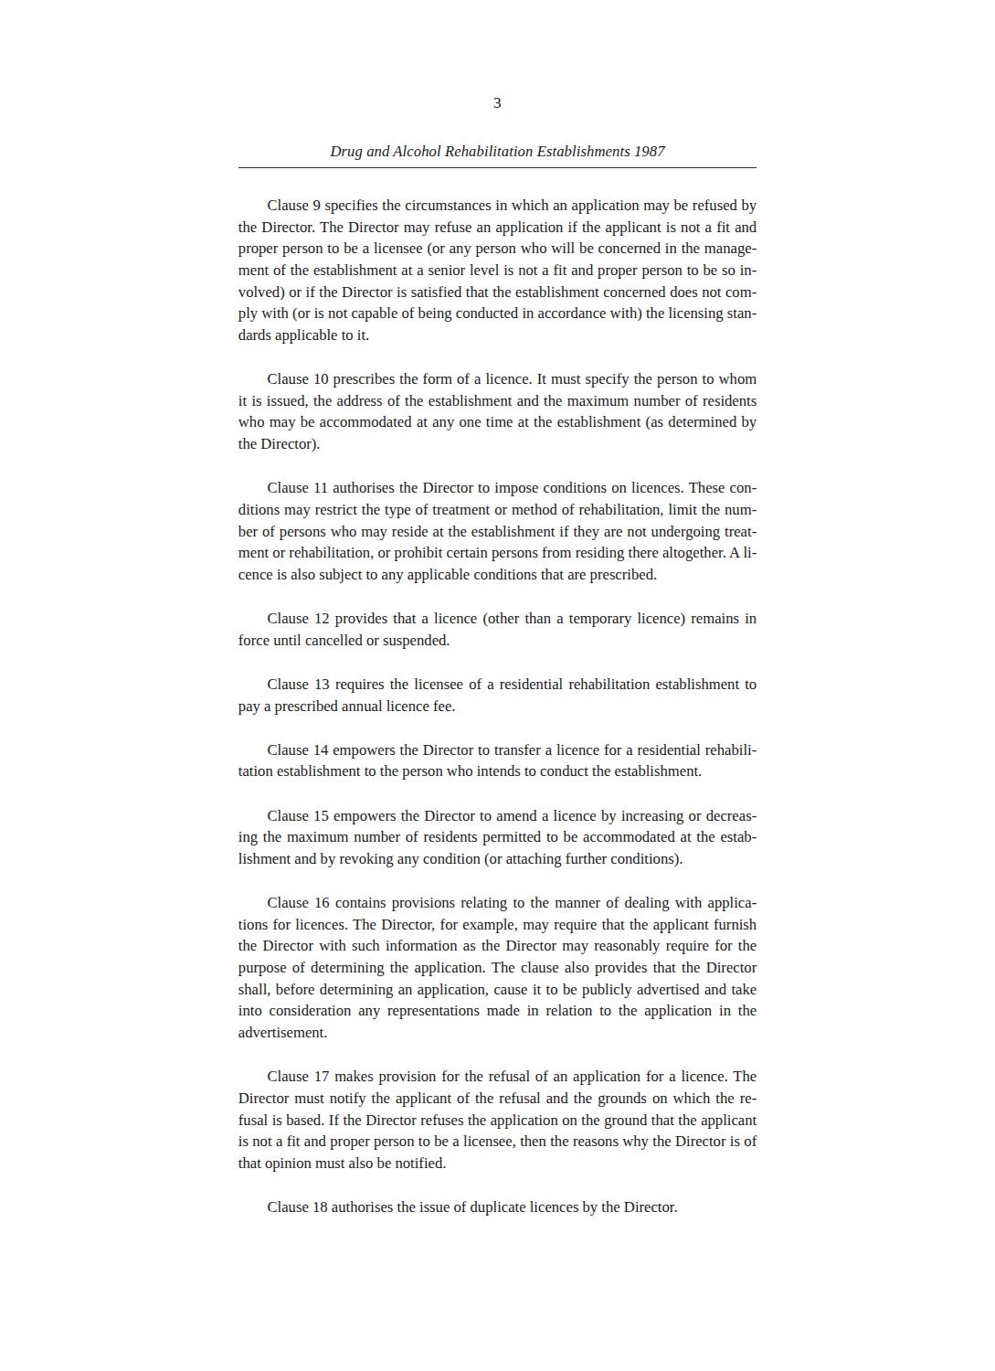3
Drug and Alcohol Rehabilitation Establishments 1987
Clause 9 specifies the circumstances in which an application may be refused by the Director. The Director may refuse an application if the applicant is not a fit and proper person to be a licensee (or any person who will be concerned in the management of the establishment at a senior level is not a fit and proper person to be so involved) or if the Director is satisfied that the establishment concerned does not comply with (or is not capable of being conducted in accordance with) the licensing standards applicable to it.
Clause 10 prescribes the form of a licence. It must specify the person to whom it is issued, the address of the establishment and the maximum number of residents who may be accommodated at any one time at the establishment (as determined by the Director).
Clause 11 authorises the Director to impose conditions on licences. These conditions may restrict the type of treatment or method of rehabilitation, limit the number of persons who may reside at the establishment if they are not undergoing treatment or rehabilitation, or prohibit certain persons from residing there altogether. A licence is also subject to any applicable conditions that are prescribed.
Clause 12 provides that a licence (other than a temporary licence) remains in force until cancelled or suspended.
Clause 13 requires the licensee of a residential rehabilitation establishment to pay a prescribed annual licence fee.
Clause 14 empowers the Director to transfer a licence for a residential rehabilitation establishment to the person who intends to conduct the establishment.
Clause 15 empowers the Director to amend a licence by increasing or decreasing the maximum number of residents permitted to be accommodated at the establishment and by revoking any condition (or attaching further conditions).
Clause 16 contains provisions relating to the manner of dealing with applications for licences. The Director, for example, may require that the applicant furnish the Director with such information as the Director may reasonably require for the purpose of determining the application. The clause also provides that the Director shall, before determining an application, cause it to be publicly advertised and take into consideration any representations made in relation to the application in the advertisement.
Clause 17 makes provision for the refusal of an application for a licence. The Director must notify the applicant of the refusal and the grounds on which the refusal is based. If the Director refuses the application on the ground that the applicant is not a fit and proper person to be a licensee, then the reasons why the Director is of that opinion must also be notified.
Clause 18 authorises the issue of duplicate licences by the Director.